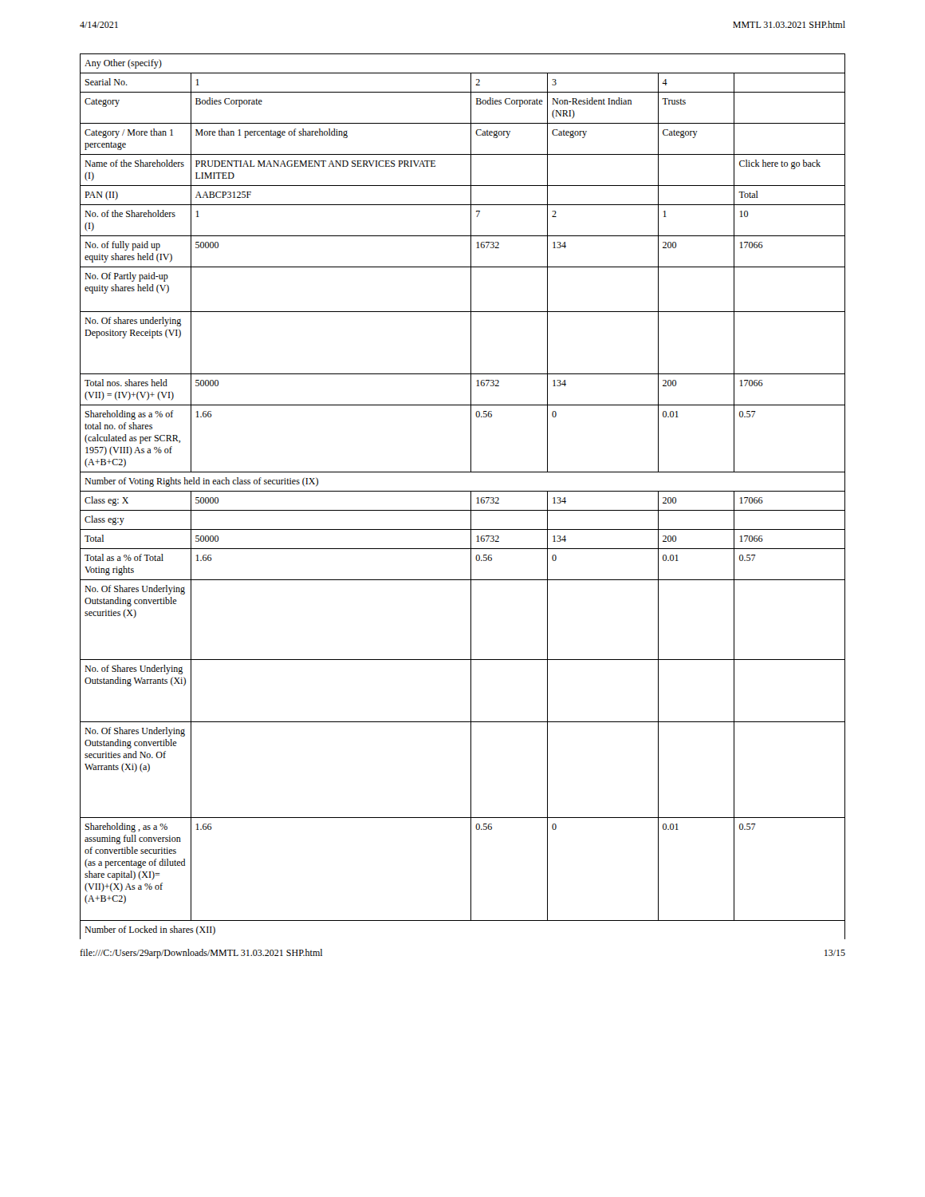4/14/2021
MMTL 31.03.2021 SHP.html
| Any Other (specify) |
| Searial No. | 1 | 2 | 3 | 4 | |
| Category | Bodies Corporate | Bodies Corporate | Non-Resident Indian (NRI) | Trusts | |
| Category / More than 1 percentage | More than 1 percentage of shareholding | Category | Category | Category | |
| Name of the Shareholders (I) | PRUDENTIAL MANAGEMENT AND SERVICES PRIVATE LIMITED | | | | Click here to go back |
| PAN (II) | AABCP3125F | | | | Total |
| No. of the Shareholders (I) | 1 | 7 | 2 | 1 | 10 |
| No. of fully paid up equity shares held (IV) | 50000 | 16732 | 134 | 200 | 17066 |
| No. Of Partly paid-up equity shares held (V) | | | | | |
| No. Of shares underlying Depository Receipts (VI) | | | | | |
| Total nos. shares held (VII) = (IV)+(V)+ (VI) | 50000 | 16732 | 134 | 200 | 17066 |
| Shareholding as a % of total no. of shares (calculated as per SCRR, 1957) (VIII) As a % of (A+B+C2) | 1.66 | 0.56 | 0 | 0.01 | 0.57 |
| Number of Voting Rights held in each class of securities (IX) |
| Class eg: X | 50000 | 16732 | 134 | 200 | 17066 |
| Class eg:y | | | | | |
| Total | 50000 | 16732 | 134 | 200 | 17066 |
| Total as a % of Total Voting rights | 1.66 | 0.56 | 0 | 0.01 | 0.57 |
| No. Of Shares Underlying Outstanding convertible securities (X) | | | | | |
| No. of Shares Underlying Outstanding Warrants (Xi) | | | | | |
| No. Of Shares Underlying Outstanding convertible securities and No. Of Warrants (Xi) (a) | | | | | |
| Shareholding , as a % assuming full conversion of convertible securities (as a percentage of diluted share capital) (XI)= (VII)+(X) As a % of (A+B+C2) | 1.66 | 0.56 | 0 | 0.01 | 0.57 |
| Number of Locked in shares (XII) |
file:///C:/Users/29arp/Downloads/MMTL 31.03.2021 SHP.html
13/15